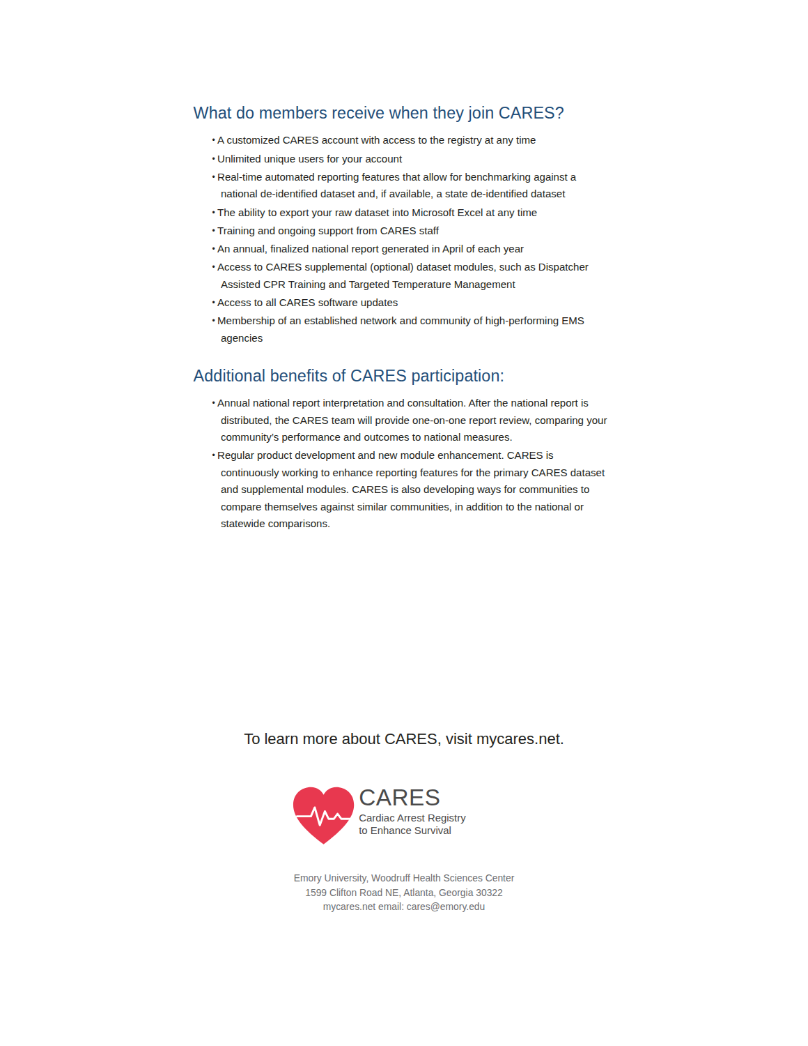What do members receive when they join CARES?
A customized CARES account with access to the registry at any time
Unlimited unique users for your account
Real-time automated reporting features that allow for benchmarking against a national de-identified dataset and, if available, a state de-identified dataset
The ability to export your raw dataset into Microsoft Excel at any time
Training and ongoing support from CARES staff
An annual, finalized national report generated in April of each year
Access to CARES supplemental (optional) dataset modules, such as Dispatcher Assisted CPR Training and Targeted Temperature Management
Access to all CARES software updates
Membership of an established network and community of high-performing EMS agencies
Additional benefits of CARES participation:
Annual national report interpretation and consultation. After the national report is distributed, the CARES team will provide one-on-one report review, comparing your community’s performance and outcomes to national measures.
Regular product development and new module enhancement. CARES is continuously working to enhance reporting features for the primary CARES dataset and supplemental modules. CARES is also developing ways for communities to compare themselves against similar communities, in addition to the national or statewide comparisons.
To learn more about CARES, visit mycares.net.
CARES
Cardiac Arrest Registry
to Enhance Survival
Emory University, Woodruff Health Sciences Center
1599 Clifton Road NE, Atlanta, Georgia 30322
mycares.net email: cares@emory.edu